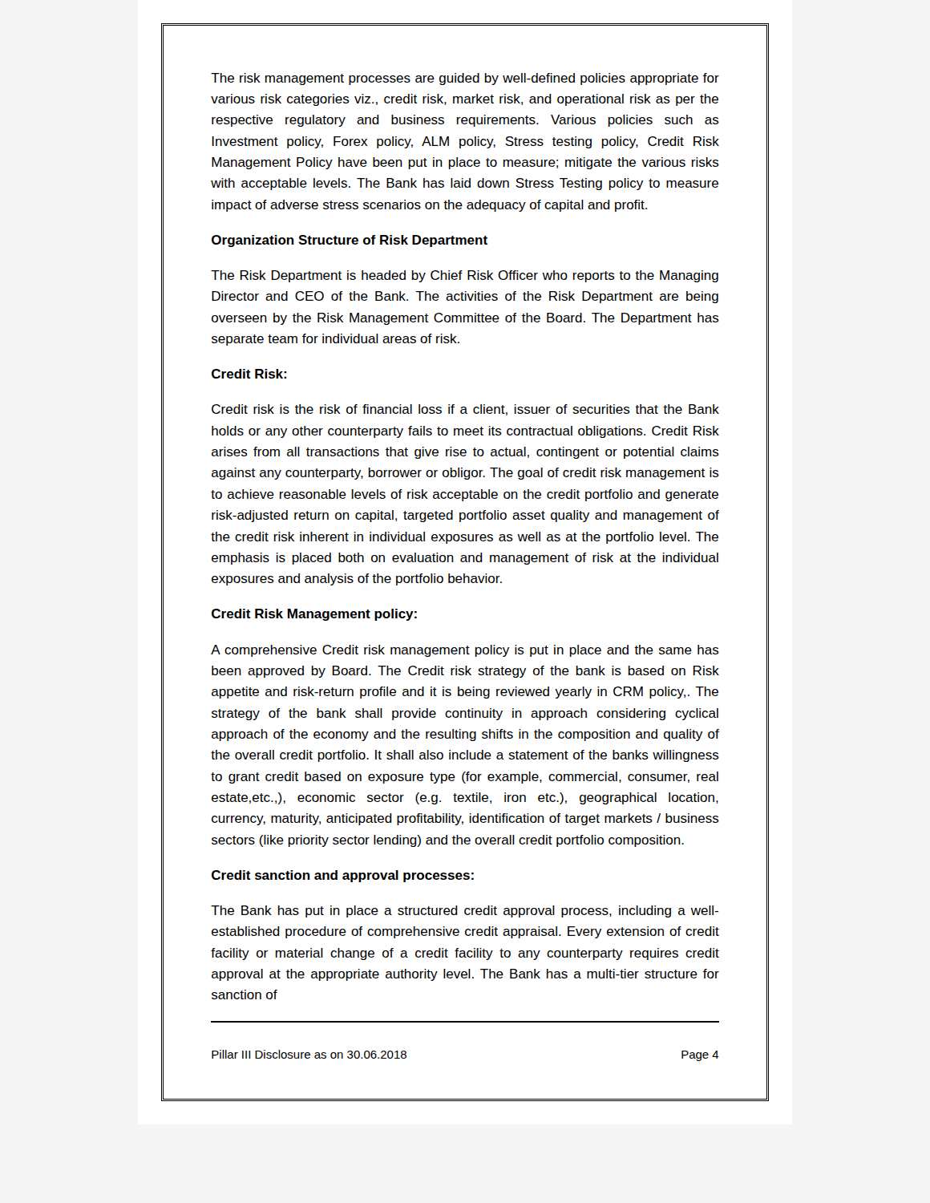The risk management processes are guided by well-defined policies appropriate for various risk categories viz., credit risk, market risk, and operational risk as per the respective regulatory and business requirements. Various policies such as Investment policy, Forex policy, ALM policy, Stress testing policy, Credit Risk Management Policy have been put in place to measure; mitigate the various risks with acceptable levels. The Bank has laid down Stress Testing policy to measure impact of adverse stress scenarios on the adequacy of capital and profit.
Organization Structure of Risk Department
The Risk Department is headed by Chief Risk Officer who reports to the Managing Director and CEO of the Bank. The activities of the Risk Department are being overseen by the Risk Management Committee of the Board. The Department has separate team for individual areas of risk.
Credit Risk:
Credit risk is the risk of financial loss if a client, issuer of securities that the Bank holds or any other counterparty fails to meet its contractual obligations. Credit Risk arises from all transactions that give rise to actual, contingent or potential claims against any counterparty, borrower or obligor. The goal of credit risk management is to achieve reasonable levels of risk acceptable on the credit portfolio and generate risk-adjusted return on capital, targeted portfolio asset quality and management of the credit risk inherent in individual exposures as well as at the portfolio level. The emphasis is placed both on evaluation and management of risk at the individual exposures and analysis of the portfolio behavior.
Credit Risk Management policy:
A comprehensive Credit risk management policy is put in place and the same has been approved by Board. The Credit risk strategy of the bank is based on Risk appetite and risk-return profile and it is being reviewed yearly in CRM policy,. The strategy of the bank shall provide continuity in approach considering cyclical approach of the economy and the resulting shifts in the composition and quality of the overall credit portfolio. It shall also include a statement of the banks willingness to grant credit based on exposure type (for example, commercial, consumer, real estate,etc.,), economic sector (e.g. textile, iron etc.), geographical location, currency, maturity, anticipated profitability, identification of target markets / business sectors (like priority sector lending) and the overall credit portfolio composition.
Credit sanction and approval processes:
The Bank has put in place a structured credit approval process, including a well-established procedure of comprehensive credit appraisal. Every extension of credit facility or material change of a credit facility to any counterparty requires credit approval at the appropriate authority level. The Bank has a multi-tier structure for sanction of
Pillar III Disclosure as on 30.06.2018
Page 4